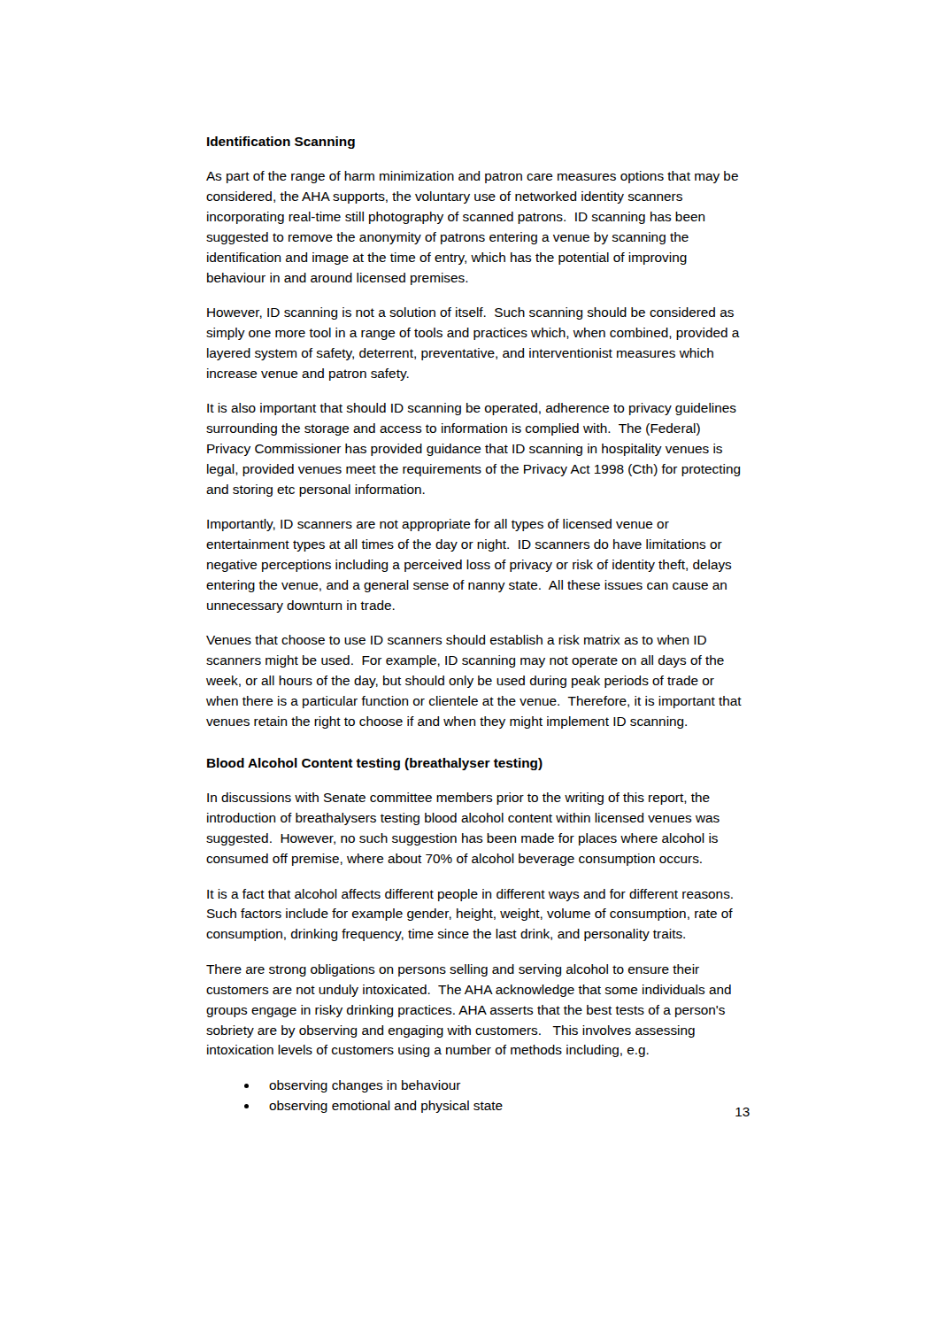Identification Scanning
As part of the range of harm minimization and patron care measures options that may be considered, the AHA supports, the voluntary use of networked identity scanners incorporating real-time still photography of scanned patrons. ID scanning has been suggested to remove the anonymity of patrons entering a venue by scanning the identification and image at the time of entry, which has the potential of improving behaviour in and around licensed premises.
However, ID scanning is not a solution of itself. Such scanning should be considered as simply one more tool in a range of tools and practices which, when combined, provided a layered system of safety, deterrent, preventative, and interventionist measures which increase venue and patron safety.
It is also important that should ID scanning be operated, adherence to privacy guidelines surrounding the storage and access to information is complied with. The (Federal) Privacy Commissioner has provided guidance that ID scanning in hospitality venues is legal, provided venues meet the requirements of the Privacy Act 1998 (Cth) for protecting and storing etc personal information.
Importantly, ID scanners are not appropriate for all types of licensed venue or entertainment types at all times of the day or night. ID scanners do have limitations or negative perceptions including a perceived loss of privacy or risk of identity theft, delays entering the venue, and a general sense of nanny state. All these issues can cause an unnecessary downturn in trade.
Venues that choose to use ID scanners should establish a risk matrix as to when ID scanners might be used. For example, ID scanning may not operate on all days of the week, or all hours of the day, but should only be used during peak periods of trade or when there is a particular function or clientele at the venue. Therefore, it is important that venues retain the right to choose if and when they might implement ID scanning.
Blood Alcohol Content testing (breathalyser testing)
In discussions with Senate committee members prior to the writing of this report, the introduction of breathalysers testing blood alcohol content within licensed venues was suggested. However, no such suggestion has been made for places where alcohol is consumed off premise, where about 70% of alcohol beverage consumption occurs.
It is a fact that alcohol affects different people in different ways and for different reasons. Such factors include for example gender, height, weight, volume of consumption, rate of consumption, drinking frequency, time since the last drink, and personality traits.
There are strong obligations on persons selling and serving alcohol to ensure their customers are not unduly intoxicated. The AHA acknowledge that some individuals and groups engage in risky drinking practices. AHA asserts that the best tests of a person's sobriety are by observing and engaging with customers. This involves assessing intoxication levels of customers using a number of methods including, e.g.
observing changes in behaviour
observing emotional and physical state
13